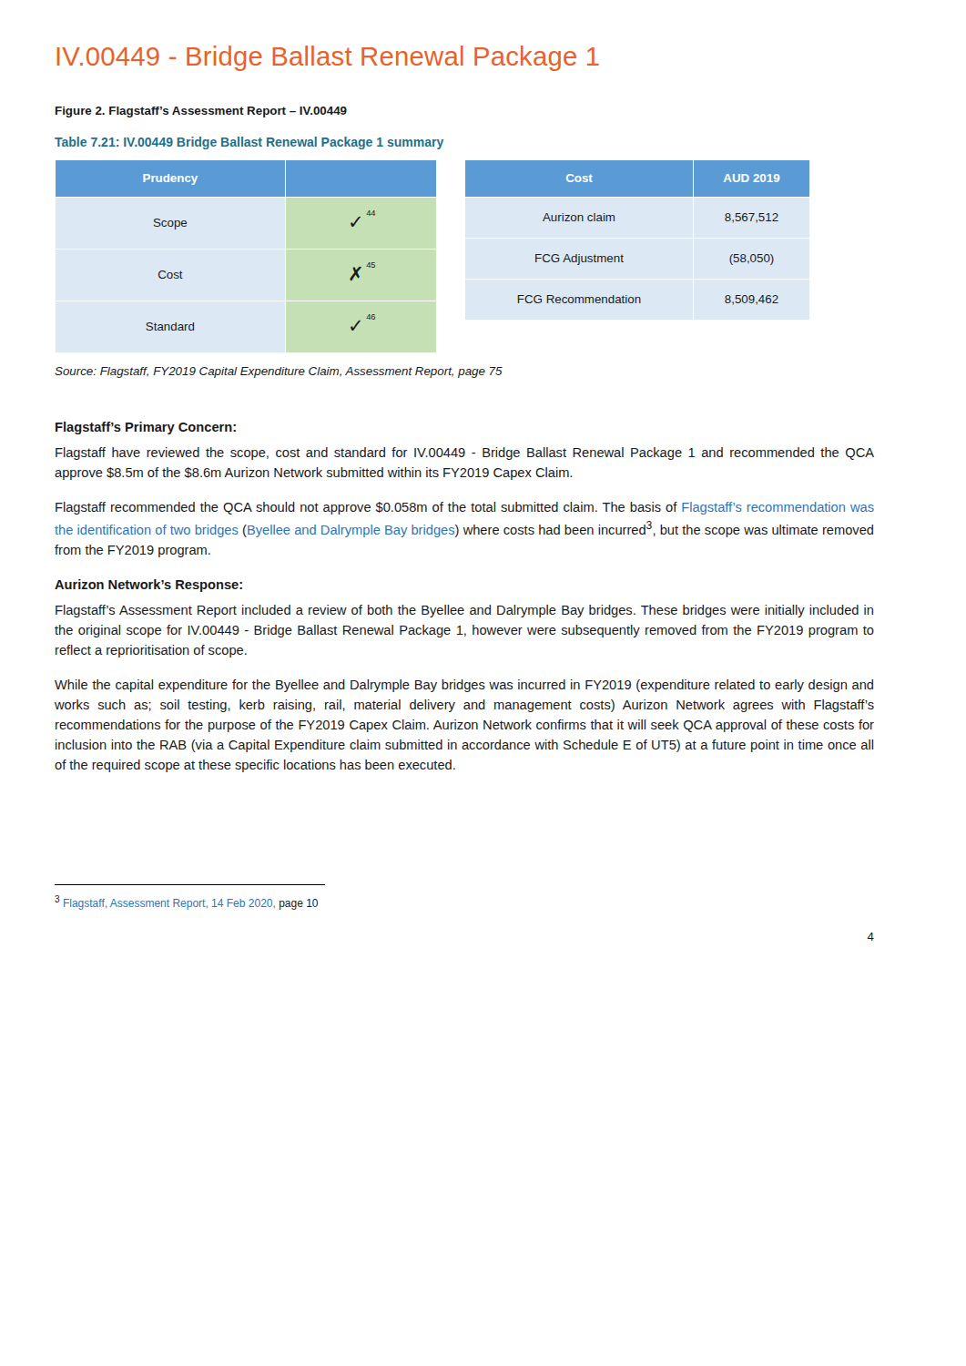IV.00449 - Bridge Ballast Renewal Package 1
Figure 2. Flagstaff’s Assessment Report – IV.00449
Table 7.21: IV.00449 Bridge Ballast Renewal Package 1 summary
| Prudency | |
| --- | --- |
| Scope | ✓ 44 |
| Cost | ✗ 45 |
| Standard | ✓ 46 |
| Cost | AUD 2019 |
| --- | --- |
| Aurizon claim | 8,567,512 |
| FCG Adjustment | (58,050) |
| FCG Recommendation | 8,509,462 |
Source: Flagstaff, FY2019 Capital Expenditure Claim, Assessment Report, page 75
Flagstaff’s Primary Concern:
Flagstaff have reviewed the scope, cost and standard for IV.00449 - Bridge Ballast Renewal Package 1 and recommended the QCA approve $8.5m of the $8.6m Aurizon Network submitted within its FY2019 Capex Claim.
Flagstaff recommended the QCA should not approve $0.058m of the total submitted claim. The basis of Flagstaff’s recommendation was the identification of two bridges (Byellee and Dalrymple Bay bridges) where costs had been incurred3, but the scope was ultimate removed from the FY2019 program.
Aurizon Network’s Response:
Flagstaff’s Assessment Report included a review of both the Byellee and Dalrymple Bay bridges. These bridges were initially included in the original scope for IV.00449 - Bridge Ballast Renewal Package 1, however were subsequently removed from the FY2019 program to reflect a reprioritisation of scope.
While the capital expenditure for the Byellee and Dalrymple Bay bridges was incurred in FY2019 (expenditure related to early design and works such as; soil testing, kerb raising, rail, material delivery and management costs) Aurizon Network agrees with Flagstaff’s recommendations for the purpose of the FY2019 Capex Claim. Aurizon Network confirms that it will seek QCA approval of these costs for inclusion into the RAB (via a Capital Expenditure claim submitted in accordance with Schedule E of UT5) at a future point in time once all of the required scope at these specific locations has been executed.
3 Flagstaff, Assessment Report, 14 Feb 2020, page 10
4